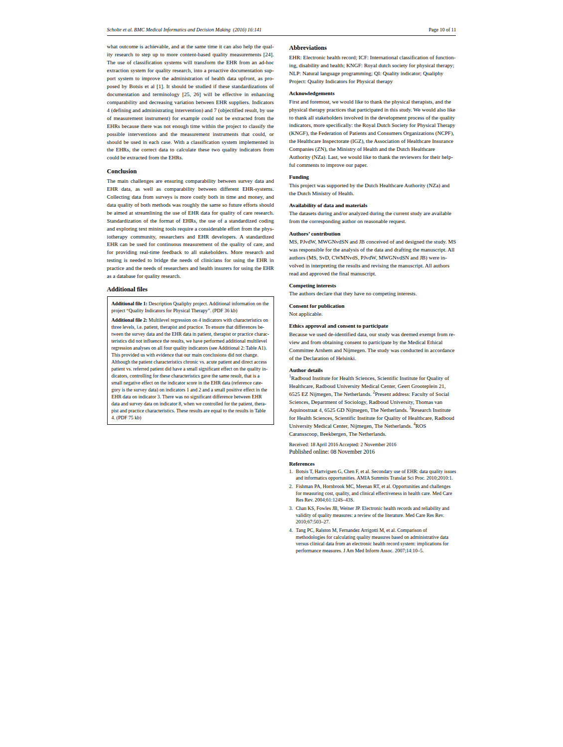Scholte et al. BMC Medical Informatics and Decision Making (2016) 16:141
Page 10 of 11
what outcome is achievable, and at the same time it can also help the quality research to step up to more content-based quality measurements [24]. The use of classification systems will transform the EHR from an ad-hoc extraction system for quality research, into a proactive documentation support system to improve the administration of health data upfront, as proposed by Botsis et al [1]. It should be studied if these standardizations of documentation and terminology [25, 26] will be effective in enhancing comparability and decreasing variation between EHR suppliers. Indicators 4 (defining and administrating intervention) and 7 (objectified result, by use of measurement instrument) for example could not be extracted from the EHRs because there was not enough time within the project to classify the possible interventions and the measurement instruments that could, or should be used in each case. With a classification system implemented in the EHRs, the correct data to calculate these two quality indicators from could be extracted from the EHRs.
Conclusion
The main challenges are ensuring comparability between survey data and EHR data, as well as comparability between different EHR-systems. Collecting data from surveys is more costly both in time and money, and data quality of both methods was roughly the same so future efforts should be aimed at streamlining the use of EHR data for quality of care research. Standardization of the format of EHRs, the use of a standardized coding and exploring text mining tools require a considerable effort from the physiotherapy community, researchers and EHR developers. A standardized EHR can be used for continuous measurement of the quality of care, and for providing real-time feedback to all stakeholders. More research and testing is needed to bridge the needs of clinicians for using the EHR in practice and the needs of researchers and health insurers for using the EHR as a database for quality research.
Additional files
Additional file 1: Description Qualiphy project. Additional information on the project “Quality Indicators for Physical Therapy”. (PDF 36 kb)
Additional file 2: Multilevel regression on 4 indicators with characteristics on three levels, i.e. patient, therapist and practice. To ensure that differences between the survey data and the EHR data in patient, therapist or practice characteristics did not influence the results, we have performed additional multilevel regression analyses on all four quality indicators (see Additional 2: Table A1). This provided us with evidence that our main conclusions did not change. Although the patient characteristics chronic vs. acute patient and direct access patient vs. referred patient did have a small significant effect on the quality indicators, controlling for these characteristics gave the same result, that is a small negative effect on the indicator score in the EHR data (reference category is the survey data) on indicators 1 and 2 and a small positive effect in the EHR data on indicator 3. There was no significant difference between EHR data and survey data on indicator 8, when we controlled for the patient, therapist and practice characteristics. These results are equal to the results in Table 4. (PDF 75 kb)
Abbreviations
EHR: Electronic health record; ICF: International classification of functioning, disability and health; KNGF: Royal dutch society for physical therapy; NLP: Natural language programming; QI: Quality indicator; Qualiphy Project: Quality Indicators for Physical therapy
Acknowledgements
First and foremost, we would like to thank the physical therapists, and the physical therapy practices that participated in this study. We would also like to thank all stakeholders involved in the development process of the quality indicators, more specifically: the Royal Dutch Society for Physical Therapy (KNGF), the Federation of Patients and Consumers Organizations (NCPF), the Healthcare Inspectorate (IGZ), the Association of Healthcare Insurance Companies (ZN), the Ministry of Health and the Dutch Healthcare Authority (NZa). Last, we would like to thank the reviewers for their helpful comments to improve our paper.
Funding
This project was supported by the Dutch Healthcare Authority (NZa) and the Dutch Ministry of Health.
Availability of data and materials
The datasets during and/or analyzed during the current study are available from the corresponding author on reasonable request.
Authors’ contribution
MS, PJvdW, MWGNvdSN and JB conceived of and designed the study. MS was responsible for the analysis of the data and drafting the manuscript. All authors (MS, SvD, CWMNvdS, PJvdW, MWGNvdSN and JB) were involved in interpreting the results and revising the manuscript. All authors read and approved the final manuscript.
Competing interests
The authors declare that they have no competing interests.
Consent for publication
Not applicable.
Ethics approval and consent to participate
Because we used de-identified data, our study was deemed exempt from review and from obtaining consent to participate by the Medical Ethical Committee Arnhem and Nijmegen. The study was conducted in accordance of the Declaration of Helsinki.
Author details
1Radboud Institute for Health Sciences, Scientific Institute for Quality of Healthcare, Radboud University Medical Center, Geert Grooteplein 21, 6525 EZ Nijmegen, The Netherlands. 2Present address: Faculty of Social Sciences, Department of Sociology, Radboud University, Thomas van Aquinostraat 4, 6525 GD Nijmegen, The Netherlands. 3Research Institute for Health Sciences, Scientific Institute for Quality of Healthcare, Radboud University Medical Center, Nijmegen, The Netherlands. 4ROS Caransscoop, Beekbergen, The Netherlands.
Received: 18 April 2016 Accepted: 2 November 2016
Published online: 08 November 2016
References
Botsis T, Hartvigsen G, Chen F, et al. Secondary use of EHR: data quality issues and informatics opportunities. AMIA Summits Translat Sci Proc. 2010;2010:1.
Fishman PA, Hornbrook MC, Meenan RT, et al. Opportunities and challenges for measuring cost, quality, and clinical effectiveness in health care. Med Care Res Rev. 2004;61:124S–43S.
Chan KS, Fowles JB, Weiner JP. Electronic health records and reliability and validity of quality measures: a review of the literature. Med Care Res Rev. 2010;67:503–27.
Tang PC, Ralston M, Fernandez Arrigotti M, et al. Comparison of methodologies for calculating quality measures based on administrative data versus clinical data from an electronic health record system: implications for performance measures. J Am Med Inform Assoc. 2007;14:10–5.